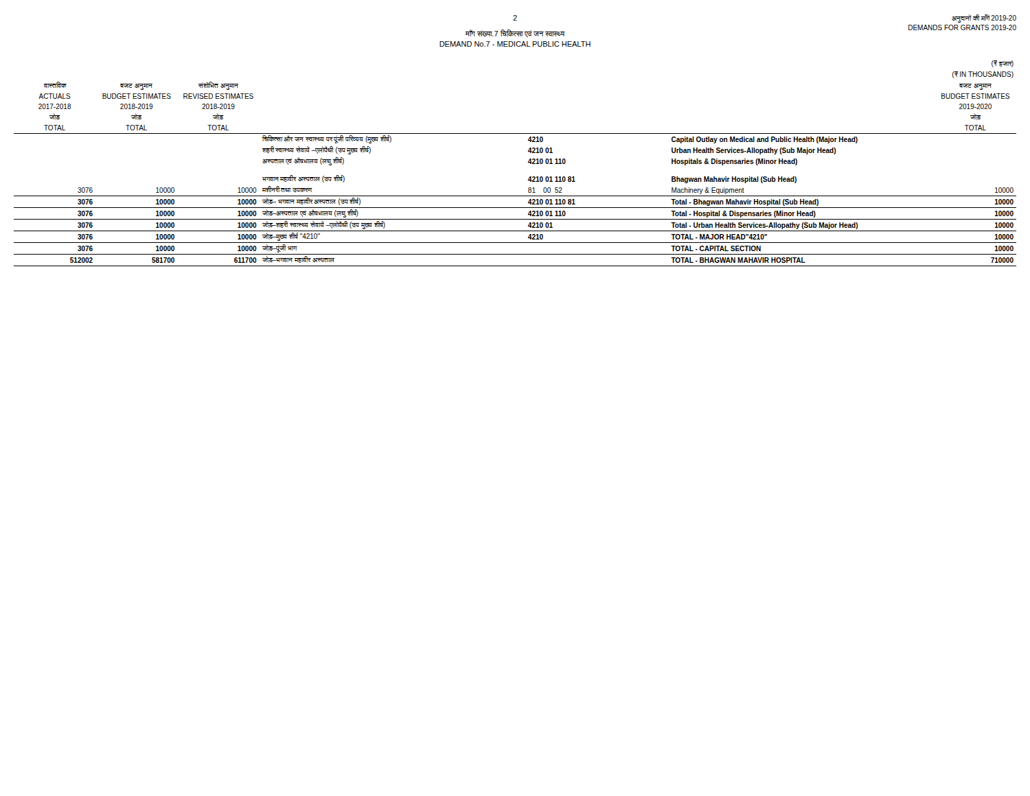2
अनुदानों की माँगें 2019-20
DEMANDS FOR GRANTS 2019-20
माँग संख्या.7 चिकित्सा एवं जन स्वास्थ्य
DEMAND No.7 - MEDICAL PUBLIC HEALTH
| | (₹ हजार) |
| --- | --- |
| | (₹ IN THOUSANDS) |
| वास्तविक | बजट अनुमान | संशोधित अनुमान | | | | बजट अनुमान |
| ACTUALS | BUDGET ESTIMATES | REVISED ESTIMATES | | | | BUDGET ESTIMATES |
| 2017-2018 | 2018-2019 | 2018-2019 | | | | 2019-2020 |
| जोड़ | जोड़ | जोड़ | | | | जोड़ |
| TOTAL | TOTAL | TOTAL | | | | TOTAL |
| | | | चिकित्सा और जन स्वास्थ्य पर पूंजी परिव्यय (मुख्य शीर्ष) | 4210 | Capital Outlay on Medical and Public Health (Major Head) | |
| | | | शहरी स्वास्थ्य सेवायें –एलोपैथी (उप मुख्य शीर्ष) | 4210 01 | Urban Health Services-Allopathy (Sub Major Head) | |
| | | | अस्पताल एवं औषधालय (लघु शीर्ष) | 4210 01 110 | Hospitals & Dispensaries (Minor Head) | |
| | | | भगवान महावीर अस्पताल (उप शीर्ष) | 4210 01 110 81 | Bhagwan Mahavir Hospital (Sub Head) | |
| 3076 | 10000 | 10000 | मशीनरी तथा उपकरण | 81 00 52 | Machinery & Equipment | 10000 |
| 3076 | 10000 | 10000 | जोड़– भगवान महावीर अस्पताल (उप शीर्ष) | 4210 01 110 81 | Total - Bhagwan Mahavir Hospital (Sub Head) | 10000 |
| 3076 | 10000 | 10000 | जोड़–अस्पताल एवं औषधालय (लघु शीर्ष) | 4210 01 110 | Total - Hospital & Dispensaries (Minor Head) | 10000 |
| 3076 | 10000 | 10000 | जोड़–शहरी स्वास्थ्य सेवायें –एलोपैथी (उप मुख्य शीर्ष) | 4210 01 | Total - Urban Health Services-Allopathy (Sub Major Head) | 10000 |
| 3076 | 10000 | 10000 | जोड़–मुख्य शीर्ष "4210" | 4210 | TOTAL - MAJOR HEAD"4210" | 10000 |
| 3076 | 10000 | 10000 | जोड़–पूंजी भाग | | TOTAL - CAPITAL SECTION | 10000 |
| 512002 | 581700 | 611700 | जोड़–भगवान महावीर अस्पताल | | TOTAL - BHAGWAN MAHAVIR HOSPITAL | 710000 |